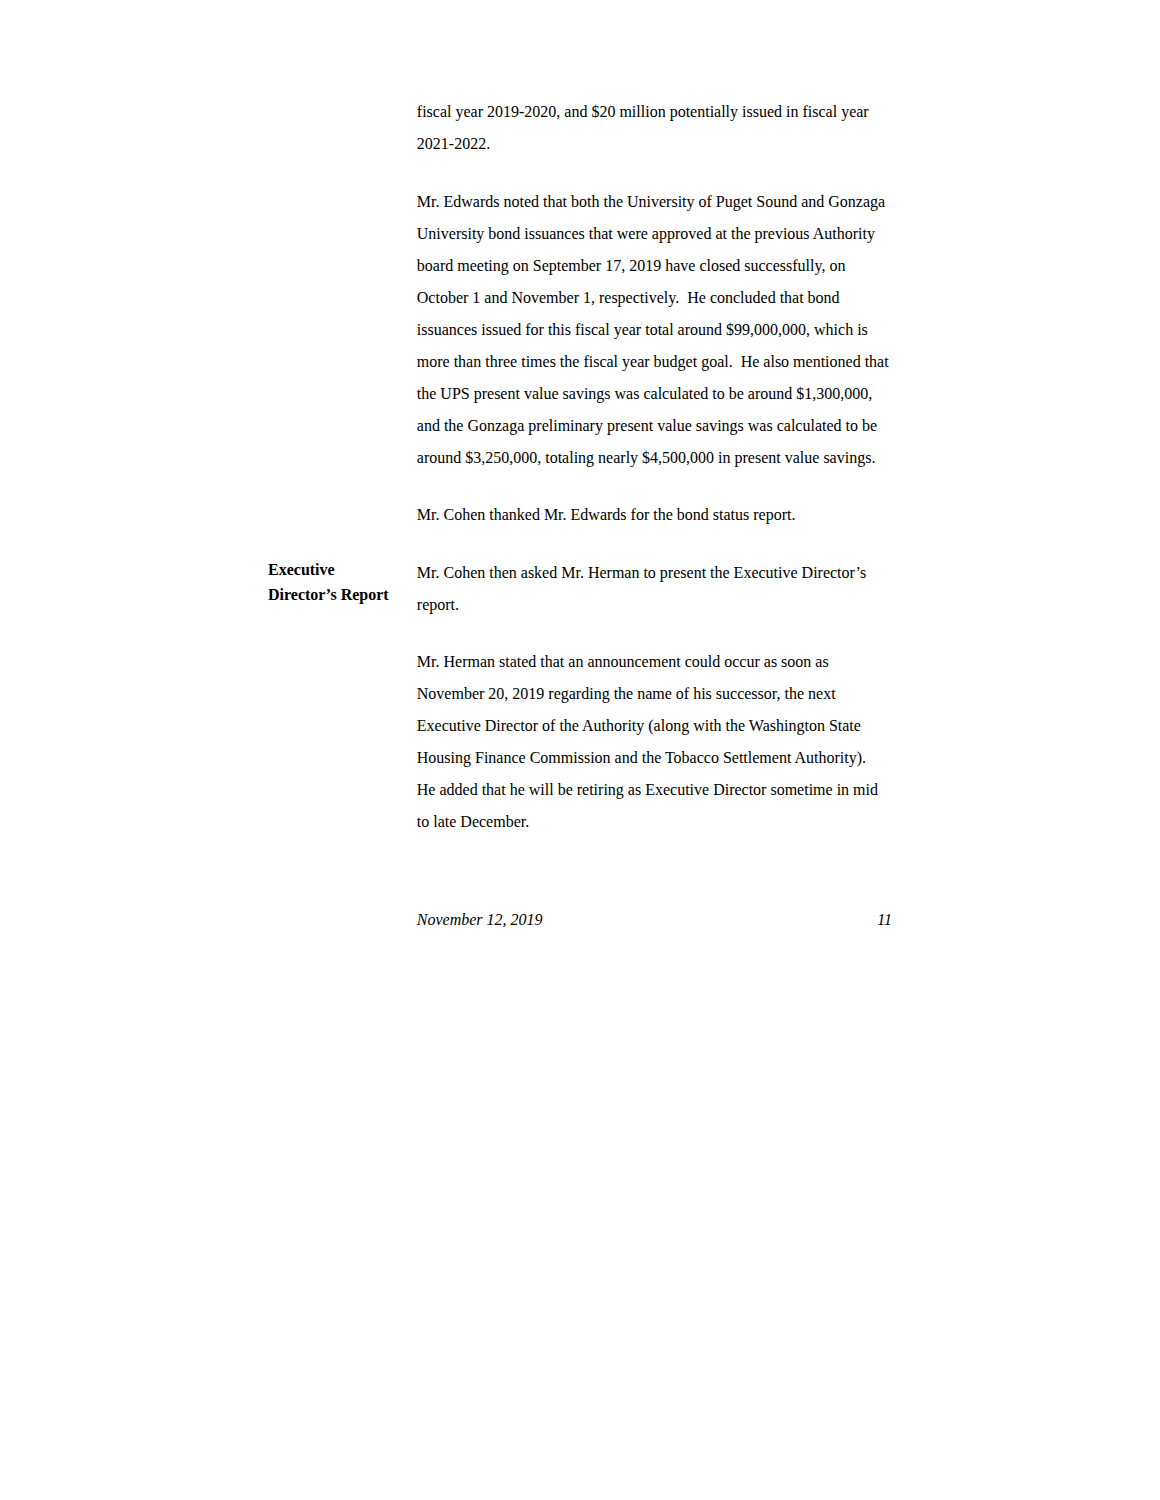fiscal year 2019-2020, and $20 million potentially issued in fiscal year 2021-2022.
Mr. Edwards noted that both the University of Puget Sound and Gonzaga University bond issuances that were approved at the previous Authority board meeting on September 17, 2019 have closed successfully, on October 1 and November 1, respectively. He concluded that bond issuances issued for this fiscal year total around $99,000,000, which is more than three times the fiscal year budget goal. He also mentioned that the UPS present value savings was calculated to be around $1,300,000, and the Gonzaga preliminary present value savings was calculated to be around $3,250,000, totaling nearly $4,500,000 in present value savings.
Mr. Cohen thanked Mr. Edwards for the bond status report.
Executive Director’s Report
Mr. Cohen then asked Mr. Herman to present the Executive Director’s report.
Mr. Herman stated that an announcement could occur as soon as November 20, 2019 regarding the name of his successor, the next Executive Director of the Authority (along with the Washington State Housing Finance Commission and the Tobacco Settlement Authority). He added that he will be retiring as Executive Director sometime in mid to late December.
November 12, 2019 11